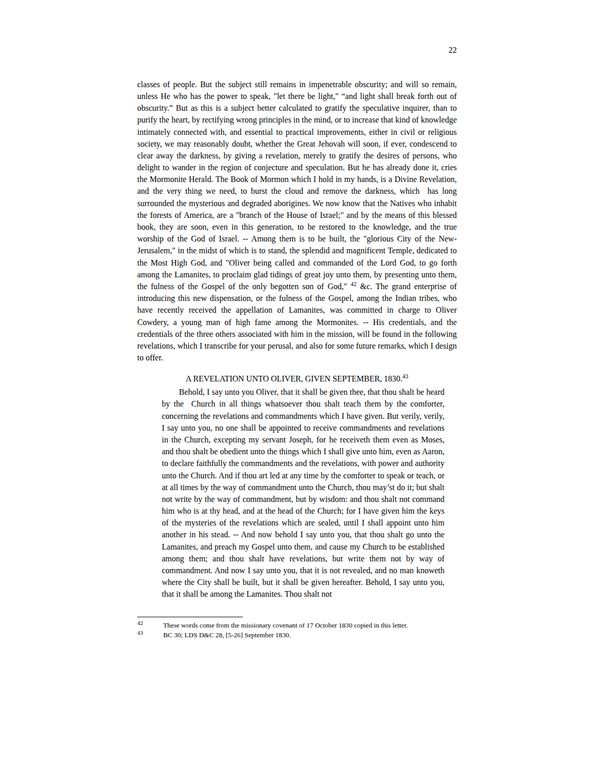22
classes of people. But the subject still remains in impenetrable obscurity; and will so remain, unless He who has the power to speak, "let there be light," “and light shall break forth out of obscurity.” But as this is a subject better calculated to gratify the speculative inquirer, than to purify the heart, by rectifying wrong principles in the mind, or to increase that kind of knowledge intimately connected with, and essential to practical improvements, either in civil or religious society, we may reasonably doubt, whether the Great Jehovah will soon, if ever, condescend to clear away the darkness, by giving a revelation, merely to gratify the desires of persons, who delight to wander in the region of conjecture and speculation. But he has already done it, cries the Mormonite Herald. The Book of Mormon which I hold in my hands, is a Divine Revelation, and the very thing we need, to burst the cloud and remove the darkness, which has long surrounded the mysterious and degraded aborigines. We now know that the Natives who inhabit the forests of America, are a "branch of the House of Israel;" and by the means of this blessed book, they are soon, even in this generation, to be restored to the knowledge, and the true worship of the God of Israel. -- Among them is to be built, the "glorious City of the New-Jerusalem," in the midst of which is to stand, the splendid and magnificent Temple, dedicated to the Most High God, and "Oliver being called and commanded of the Lord God, to go forth among the Lamanites, to proclaim glad tidings of great joy unto them, by presenting unto them, the fulness of the Gospel of the only begotten son of God," 42 &c. The grand enterprise of introducing this new dispensation, or the fulness of the Gospel, among the Indian tribes, who have recently received the appellation of Lamanites, was committed in charge to Oliver Cowdery, a young man of high fame among the Mormonites. -- His credentials, and the credentials of the three others associated with him in the mission, will be found in the following revelations, which I transcribe for your perusal, and also for some future remarks, which I design to offer.
A REVELATION UNTO OLIVER, GIVEN SEPTEMBER, 1830.43
Behold, I say unto you Oliver, that it shall be given thee, that thou shalt be heard by the Church in all things whatsoever thou shalt teach them by the comforter, concerning the revelations and commandments which I have given. But verily, verily, I say unto you, no one shall be appointed to receive commandments and revelations in the Church, excepting my servant Joseph, for he receiveth them even as Moses, and thou shalt be obedient unto the things which I shall give unto him, even as Aaron, to declare faithfully the commandments and the revelations, with power and authority unto the Church. And if thou art led at any time by the comforter to speak or teach, or at all times by the way of commandment unto the Church, thou may’st do it; but shalt not write by the way of commandment, but by wisdom: and thou shalt not command him who is at thy head, and at the head of the Church; for I have given him the keys of the mysteries of the revelations which are sealed, until I shall appoint unto him another in his stead. -- And now behold I say unto you, that thou shalt go unto the Lamanites, and preach my Gospel unto them, and cause my Church to be established among them; and thou shalt have revelations, but write them not by way of commandment. And now I say unto you, that it is not revealed, and no man knoweth where the City shall be built, but it shall be given hereafter. Behold, I say unto you, that it shall be among the Lamanites. Thou shalt not
42
These words come from the missionary covenant of 17 October 1830 copied in this letter.
43
BC 30; LDS D&C 28, [5-26] September 1830.